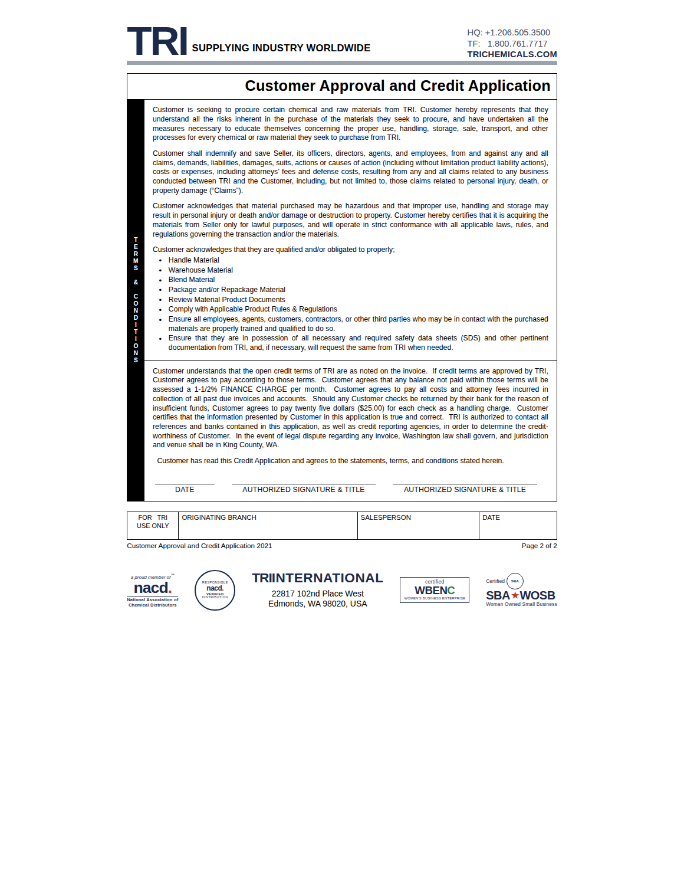TRI
SUPPLYING INDUSTRY WORLDWIDE
HQ: +1.206.505.3500
TF: 1.800.761.7717
TRICHEMICALS.COM
Customer Approval and Credit Application
T
E
R
M
S
&
C
O
N
D
I
T
I
O
N
S
Customer is seeking to procure certain chemical and raw materials from TRI. Customer hereby represents that they understand all the risks inherent in the purchase of the materials they seek to procure, and have undertaken all the measures necessary to educate themselves concerning the proper use, handling, storage, sale, transport, and other processes for every chemical or raw material they seek to purchase from TRI.
Customer shall indemnify and save Seller, its officers, directors, agents, and employees, from and against any and all claims, demands, liabilities, damages, suits, actions or causes of action (including without limitation product liability actions), costs or expenses, including attorneys’ fees and defense costs, resulting from any and all claims related to any business conducted between TRI and the Customer, including, but not limited to, those claims related to personal injury, death, or property damage (“Claims”).
Customer acknowledges that material purchased may be hazardous and that improper use, handling and storage may result in personal injury or death and/or damage or destruction to property. Customer hereby certifies that it is acquiring the materials from Seller only for lawful purposes, and will operate in strict conformance with all applicable laws, rules, and regulations governing the transaction and/or the materials.
Customer acknowledges that they are qualified and/or obligated to properly;
Handle Material
Warehouse Material
Blend Material
Package and/or Repackage Material
Review Material Product Documents
Comply with Applicable Product Rules & Regulations
Ensure all employees, agents, customers, contractors, or other third parties who may be in contact with the purchased materials are properly trained and qualified to do so.
Ensure that they are in possession of all necessary and required safety data sheets (SDS) and other pertinent documentation from TRI, and, if necessary, will request the same from TRI when needed.
Customer understands that the open credit terms of TRI are as noted on the invoice. If credit terms are approved by TRI, Customer agrees to pay according to those terms. Customer agrees that any balance not paid within those terms will be assessed a 1-1/2% FINANCE CHARGE per month. Customer agrees to pay all costs and attorney fees incurred in collection of all past due invoices and accounts. Should any Customer checks be returned by their bank for the reason of insufficient funds, Customer agrees to pay twenty five dollars ($25.00) for each check as a handling charge. Customer certifies that the information presented by Customer in this application is true and correct. TRI is authorized to contact all references and banks contained in this application, as well as credit reporting agencies, in order to determine the credit-worthiness of Customer. In the event of legal dispute regarding any invoice, Washington law shall govern, and jurisdiction and venue shall be in King County, WA.
Customer has read this Credit Application and agrees to the statements, terms, and conditions stated herein.
DATE
AUTHORIZED SIGNATURE & TITLE
AUTHORIZED SIGNATURE & TITLE
| FOR TRI USE ONLY | ORIGINATING BRANCH | SALESPERSON | DATE |
Customer Approval and Credit Application 2021 Page 2 of 2
a proud member of™
nacd.
National Association of
Chemical Distributors
RESPONSIBLE
nacd.
VERIFIED
DISTRIBUTION
TRIINTERNATIONAL
22817 102nd Place West
Edmonds, WA 98020, USA
certified
WBENC
WOMEN'S BUSINESS ENTERPRISE
Certified SBA
SBA★WOSB
Woman Owned Small Business